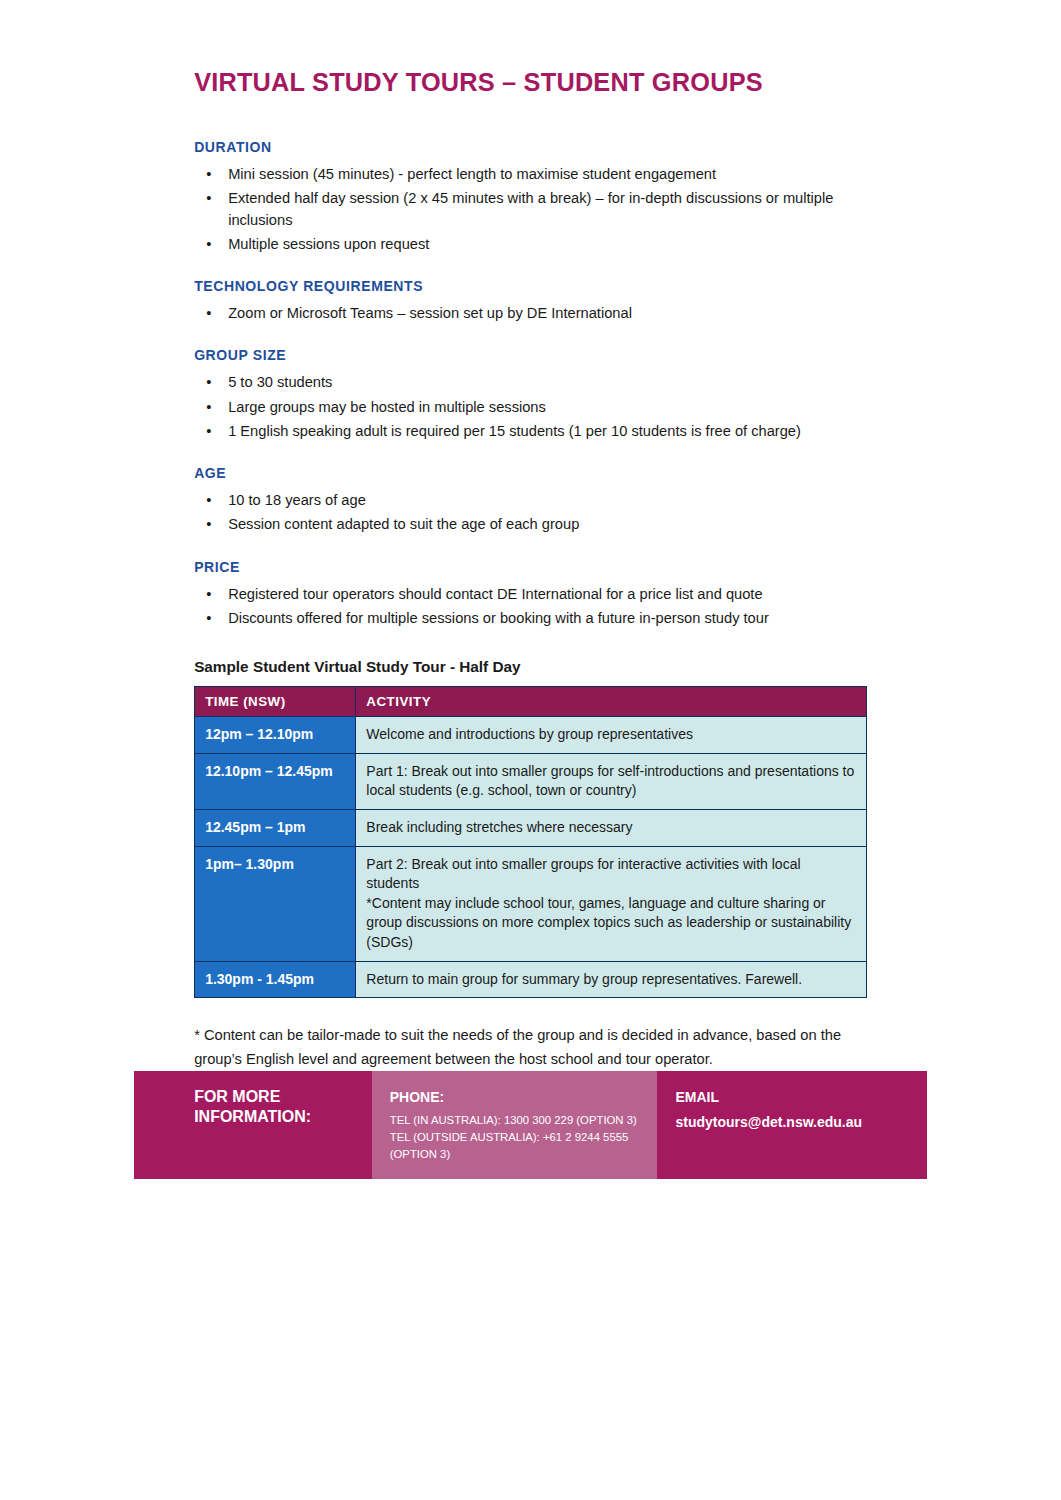Virtual Study Tours – Student Groups
Duration
Mini session (45 minutes) - perfect length to maximise student engagement
Extended half day session (2 x 45 minutes with a break) – for in-depth discussions or multiple inclusions
Multiple sessions upon request
Technology Requirements
Zoom or Microsoft Teams – session set up by DE International
Group Size
5 to 30 students
Large groups may be hosted in multiple sessions
1 English speaking adult is required per 15 students (1 per 10 students is free of charge)
Age
10 to 18 years of age
Session content adapted to suit the age of each group
Price
Registered tour operators should contact DE International for a price list and quote
Discounts offered for multiple sessions or booking with a future in-person study tour
Sample Student Virtual Study Tour - Half Day
| Time (NSW) | Activity |
| --- | --- |
| 12pm – 12.10pm | Welcome and introductions by group representatives |
| 12.10pm – 12.45pm | Part 1: Break out into smaller groups for self-introductions and presentations to local students (e.g. school, town or country) |
| 12.45pm – 1pm | Break including stretches where necessary |
| 1pm– 1.30pm | Part 2: Break out into smaller groups for interactive activities with local students *Content may include school tour, games, language and culture sharing or group discussions on more complex topics such as leadership or sustainability (SDGs) |
| 1.30pm - 1.45pm | Return to main group for summary by group representatives. Farewell. |
* Content can be tailor-made to suit the needs of the group and is decided in advance, based on the group’s English level and agreement between the host school and tour operator.
FOR MORE
INFORMATION:
PHONE: TEL (IN AUSTRALIA): 1300 300 229 (OPTION 3)
TEL (OUTSIDE AUSTRALIA): +61 2 9244 5555 (OPTION 3)
EMAIL studytours@det.nsw.edu.au